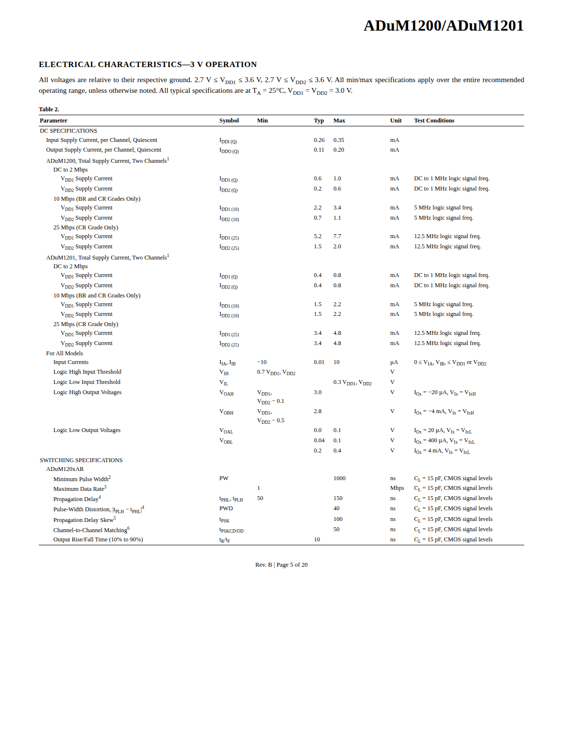ADuM1200/ADuM1201
Electrical Characteristics—3 V Operation
All voltages are relative to their respective ground. 2.7 V ≤ VDD1 ≤ 3.6 V, 2.7 V ≤ VDD2 ≤ 3.6 V. All min/max specifications apply over the entire recommended operating range, unless otherwise noted. All typical specifications are at TA = 25°C, VDD1 = VDD2 = 3.0 V.
Table 2.
| Parameter | Symbol | Min | Typ | Max | Unit | Test Conditions |
| --- | --- | --- | --- | --- | --- | --- |
| DC SPECIFICATIONS | | | | | | |
| Input Supply Current, per Channel, Quiescent | I DDI (Q) | | 0.26 | 0.35 | mA | |
| Output Supply Current, per Channel, Quiescent | I DDO (Q) | | 0.11 | 0.20 | mA | |
| ADuM1200, Total Supply Current, Two Channels 1 | | | | | | |
| DC to 2 Mbps | | | | | | |
| V DD1 Supply Current | I DD1 (Q) | | 0.6 | 1.0 | mA | DC to 1 MHz logic signal freq. |
| V DD2 Supply Current | I DD2 (Q) | | 0.2 | 0.6 | mA | DC to 1 MHz logic signal freq. |
| 10 Mbps (BR and CR Grades Only) | | | | | | |
| V DD1 Supply Current | I DD1 (10) | | 2.2 | 3.4 | mA | 5 MHz logic signal freq. |
| V DD2 Supply Current | I DD2 (10) | | 0.7 | 1.1 | mA | 5 MHz logic signal freq. |
| 25 Mbps (CR Grade Only) | | | | | | |
| V DD1 Supply Current | I DD1 (25) | | 5.2 | 7.7 | mA | 12.5 MHz logic signal freq. |
| V DD2 Supply Current | I DD2 (25) | | 1.5 | 2.0 | mA | 12.5 MHz logic signal freq. |
| ADuM1201, Total Supply Current, Two Channels 1 | | | | | | |
| DC to 2 Mbps | | | | | | |
| V DD1 Supply Current | I DD1 (Q) | | 0.4 | 0.8 | mA | DC to 1 MHz logic signal freq. |
| V DD2 Supply Current | I DD2 (Q) | | 0.4 | 0.8 | mA | DC to 1 MHz logic signal freq. |
| 10 Mbps (BR and CR Grades Only) | | | | | | |
| V DD1 Supply Current | I DD1 (10) | | 1.5 | 2.2 | mA | 5 MHz logic signal freq. |
| V DD2 Supply Current | I DD2 (10) | | 1.5 | 2.2 | mA | 5 MHz logic signal freq. |
| 25 Mbps (CR Grade Only) | | | | | | |
| V DD1 Supply Current | I DD1 (25) | | 3.4 | 4.8 | mA | 12.5 MHz logic signal freq. |
| V DD2 Supply Current | I DD2 (25) | | 3.4 | 4.8 | mA | 12.5 MHz logic signal freq. |
| For All Models | | | | | | |
| Input Currents | I IA , I IB | −10 | 0.01 | 10 | µA | 0 ≤ V IA , V IB , ≤ V DD1 or V DD2 |
| Logic High Input Threshold | V IH | 0.7 V DD1 , V DD2 | | | V | |
| Logic Low Input Threshold | V IL | | | 0.3 V DD1 , V DD2 | V | |
| Logic High Output Voltages | V OAH | V DD1 , V DD2 − 0.1 | 3.0 | | V | I Ox = −20 µA, V Ix = V IxH |
| | V OBH | V DD1 , V DD2 − 0.5 | 2.8 | | V | I Ox = −4 mA, V Ix = V IxH |
| Logic Low Output Voltages | V OAL | | 0.0 | 0.1 | V | I Ox = 20 µA, V Ix = V IxL |
| | V OBL | | 0.04 | 0.1 | V | I Ox = 400 µA, V Ix = V IxL |
| | | | 0.2 | 0.4 | V | I Ox = 4 mA, V Ix = V IxL |
| SWITCHING SPECIFICATIONS | | | | | | |
| ADuM120xAR | | | | | | |
| Minimum Pulse Width 2 | PW | | | 1000 | ns | C L = 15 pF, CMOS signal levels |
| Maximum Data Rate 3 | | 1 | | | Mbps | C L = 15 pF, CMOS signal levels |
| Propagation Delay 4 | t PHL , t PLH | 50 | | 150 | ns | C L = 15 pF, CMOS signal levels |
| Pulse-Width Distortion, /t PLH − t PHL / 4 | PWD | | | 40 | ns | C L = 15 pF, CMOS signal levels |
| Propagation Delay Skew 5 | t PSK | | | 100 | ns | C L = 15 pF, CMOS signal levels |
| Channel-to-Channel Matching 6 | t PSKCD/OD | | | 50 | ns | C L = 15 pF, CMOS signal levels |
| Output Rise/Fall Time (10% to 90%) | t R /t F | | 10 | | ns | C L = 15 pF, CMOS signal levels |
Rev. B | Page 5 of 20